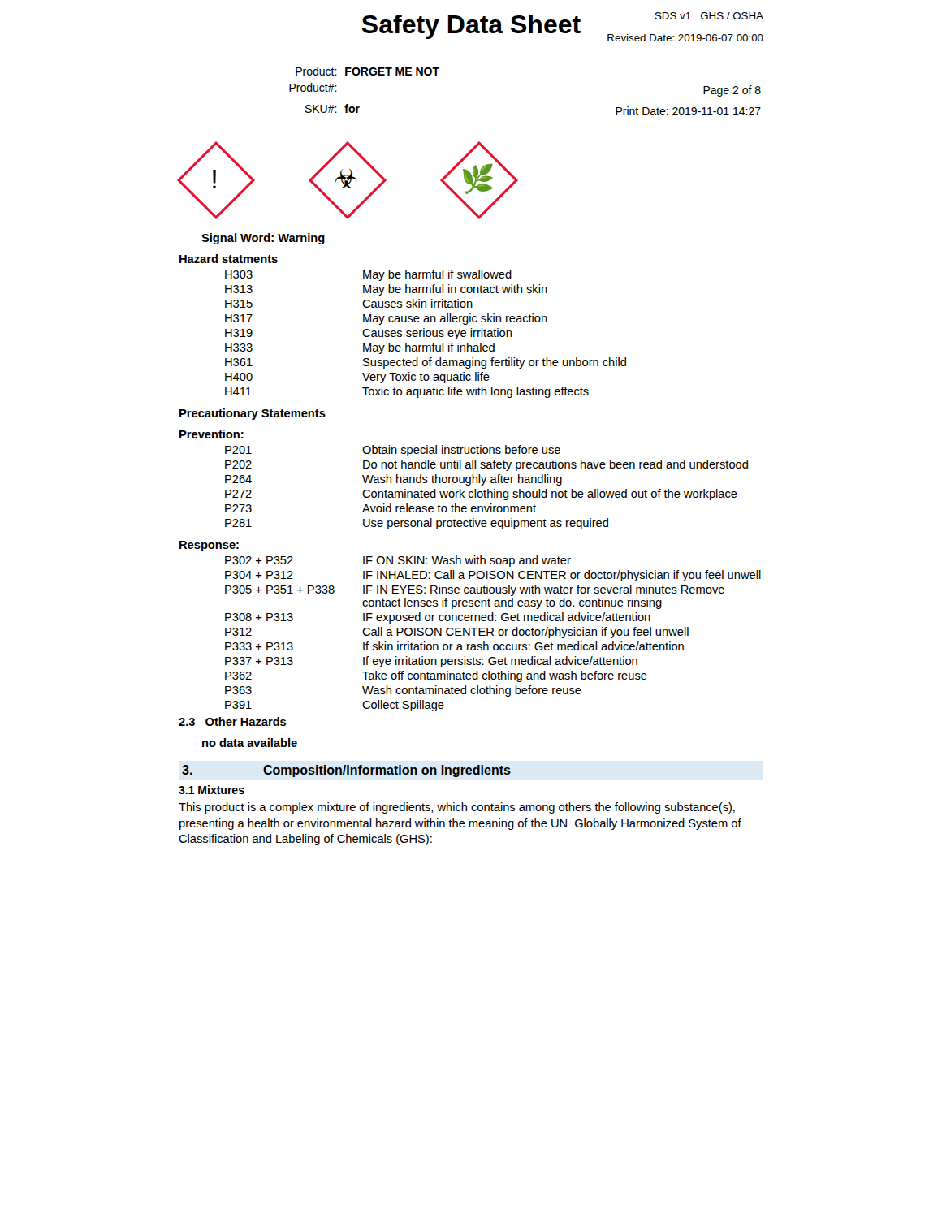SDS v1 GHS / OSHA
Safety Data Sheet
Revised Date: 2019-06-07 00:00
| Product: | FORGET ME NOT | |
| Product#: | | Page 2 of 8 |
| SKU#: | for | Print Date: 2019-11-01 14:27 |
!
☣
🌿
Signal Word: Warning
Hazard statments
| H303 | May be harmful if swallowed |
| H313 | May be harmful in contact with skin |
| H315 | Causes skin irritation |
| H317 | May cause an allergic skin reaction |
| H319 | Causes serious eye irritation |
| H333 | May be harmful if inhaled |
| H361 | Suspected of damaging fertility or the unborn child |
| H400 | Very Toxic to aquatic life |
| H411 | Toxic to aquatic life with long lasting effects |
Precautionary Statements
Prevention:
| P201 | Obtain special instructions before use |
| P202 | Do not handle until all safety precautions have been read and understood |
| P264 | Wash hands thoroughly after handling |
| P272 | Contaminated work clothing should not be allowed out of the workplace |
| P273 | Avoid release to the environment |
| P281 | Use personal protective equipment as required |
Response:
| P302 + P352 | IF ON SKIN: Wash with soap and water |
| P304 + P312 | IF INHALED: Call a POISON CENTER or doctor/physician if you feel unwell |
| P305 + P351 + P338 | IF IN EYES: Rinse cautiously with water for several minutes Remove contact lenses if present and easy to do. continue rinsing |
| P308 + P313 | IF exposed or concerned: Get medical advice/attention |
| P312 | Call a POISON CENTER or doctor/physician if you feel unwell |
| P333 + P313 | If skin irritation or a rash occurs: Get medical advice/attention |
| P337 + P313 | If eye irritation persists: Get medical advice/attention |
| P362 | Take off contaminated clothing and wash before reuse |
| P363 | Wash contaminated clothing before reuse |
| P391 | Collect Spillage |
2.3 Other Hazards
no data available
3. Composition/Information on Ingredients
3.1 Mixtures
This product is a complex mixture of ingredients, which contains among others the following substance(s), presenting a health or environmental hazard within the meaning of the UN Globally Harmonized System of Classification and Labeling of Chemicals (GHS):